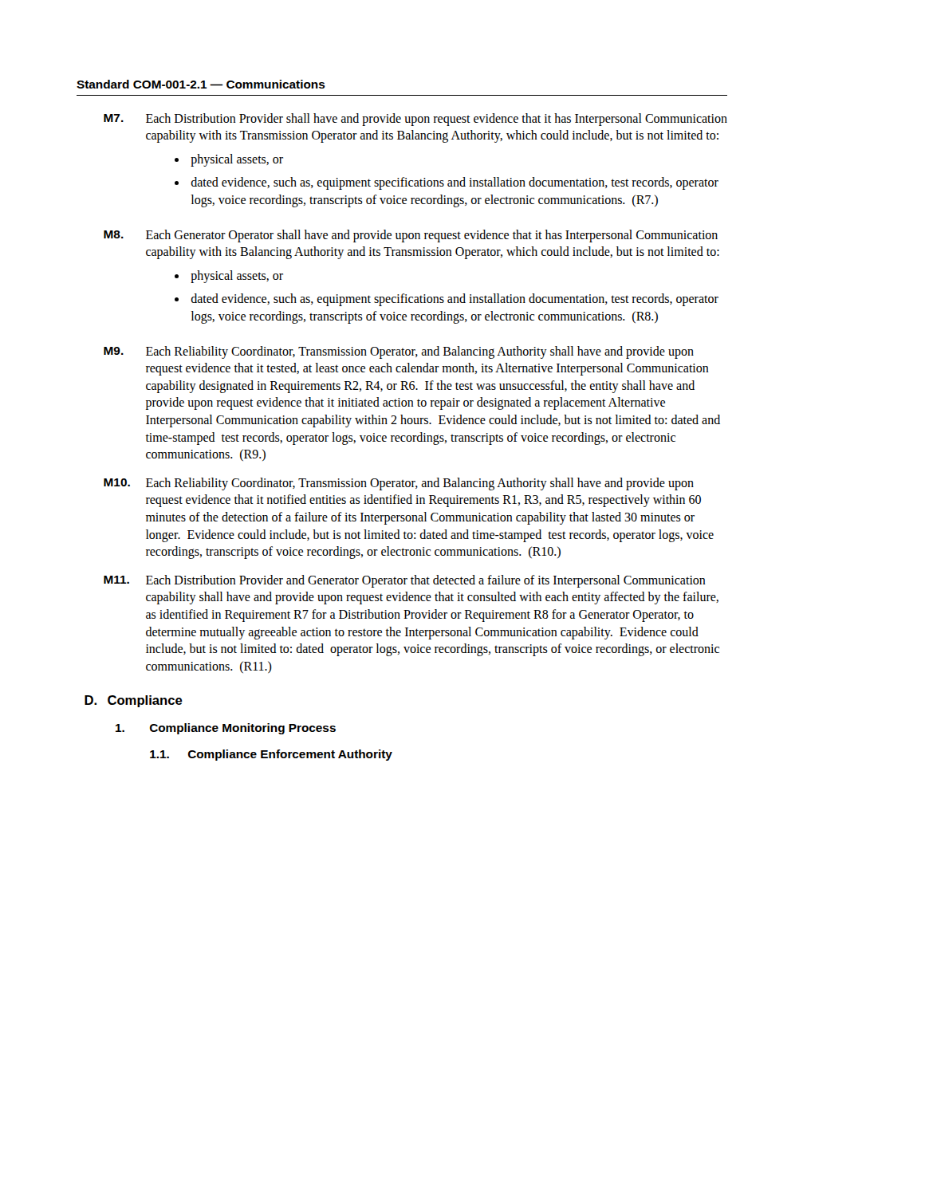Standard COM-001-2.1 — Communications
M7.
Each Distribution Provider shall have and provide upon request evidence that it has Interpersonal Communication capability with its Transmission Operator and its Balancing Authority, which could include, but is not limited to:
physical assets, or
dated evidence, such as, equipment specifications and installation documentation, test records, operator logs, voice recordings, transcripts of voice recordings, or electronic communications. (R7.)
M8.
Each Generator Operator shall have and provide upon request evidence that it has Interpersonal Communication capability with its Balancing Authority and its Transmission Operator, which could include, but is not limited to:
physical assets, or
dated evidence, such as, equipment specifications and installation documentation, test records, operator logs, voice recordings, transcripts of voice recordings, or electronic communications. (R8.)
M9.
Each Reliability Coordinator, Transmission Operator, and Balancing Authority shall have and provide upon request evidence that it tested, at least once each calendar month, its Alternative Interpersonal Communication capability designated in Requirements R2, R4, or R6. If the test was unsuccessful, the entity shall have and provide upon request evidence that it initiated action to repair or designated a replacement Alternative Interpersonal Communication capability within 2 hours. Evidence could include, but is not limited to: dated and time-stamped test records, operator logs, voice recordings, transcripts of voice recordings, or electronic communications. (R9.)
M10.
Each Reliability Coordinator, Transmission Operator, and Balancing Authority shall have and provide upon request evidence that it notified entities as identified in Requirements R1, R3, and R5, respectively within 60 minutes of the detection of a failure of its Interpersonal Communication capability that lasted 30 minutes or longer. Evidence could include, but is not limited to: dated and time-stamped test records, operator logs, voice recordings, transcripts of voice recordings, or electronic communications. (R10.)
M11.
Each Distribution Provider and Generator Operator that detected a failure of its Interpersonal Communication capability shall have and provide upon request evidence that it consulted with each entity affected by the failure, as identified in Requirement R7 for a Distribution Provider or Requirement R8 for a Generator Operator, to determine mutually agreeable action to restore the Interpersonal Communication capability. Evidence could include, but is not limited to: dated operator logs, voice recordings, transcripts of voice recordings, or electronic communications. (R11.)
D. Compliance
1. Compliance Monitoring Process
1.1. Compliance Enforcement Authority